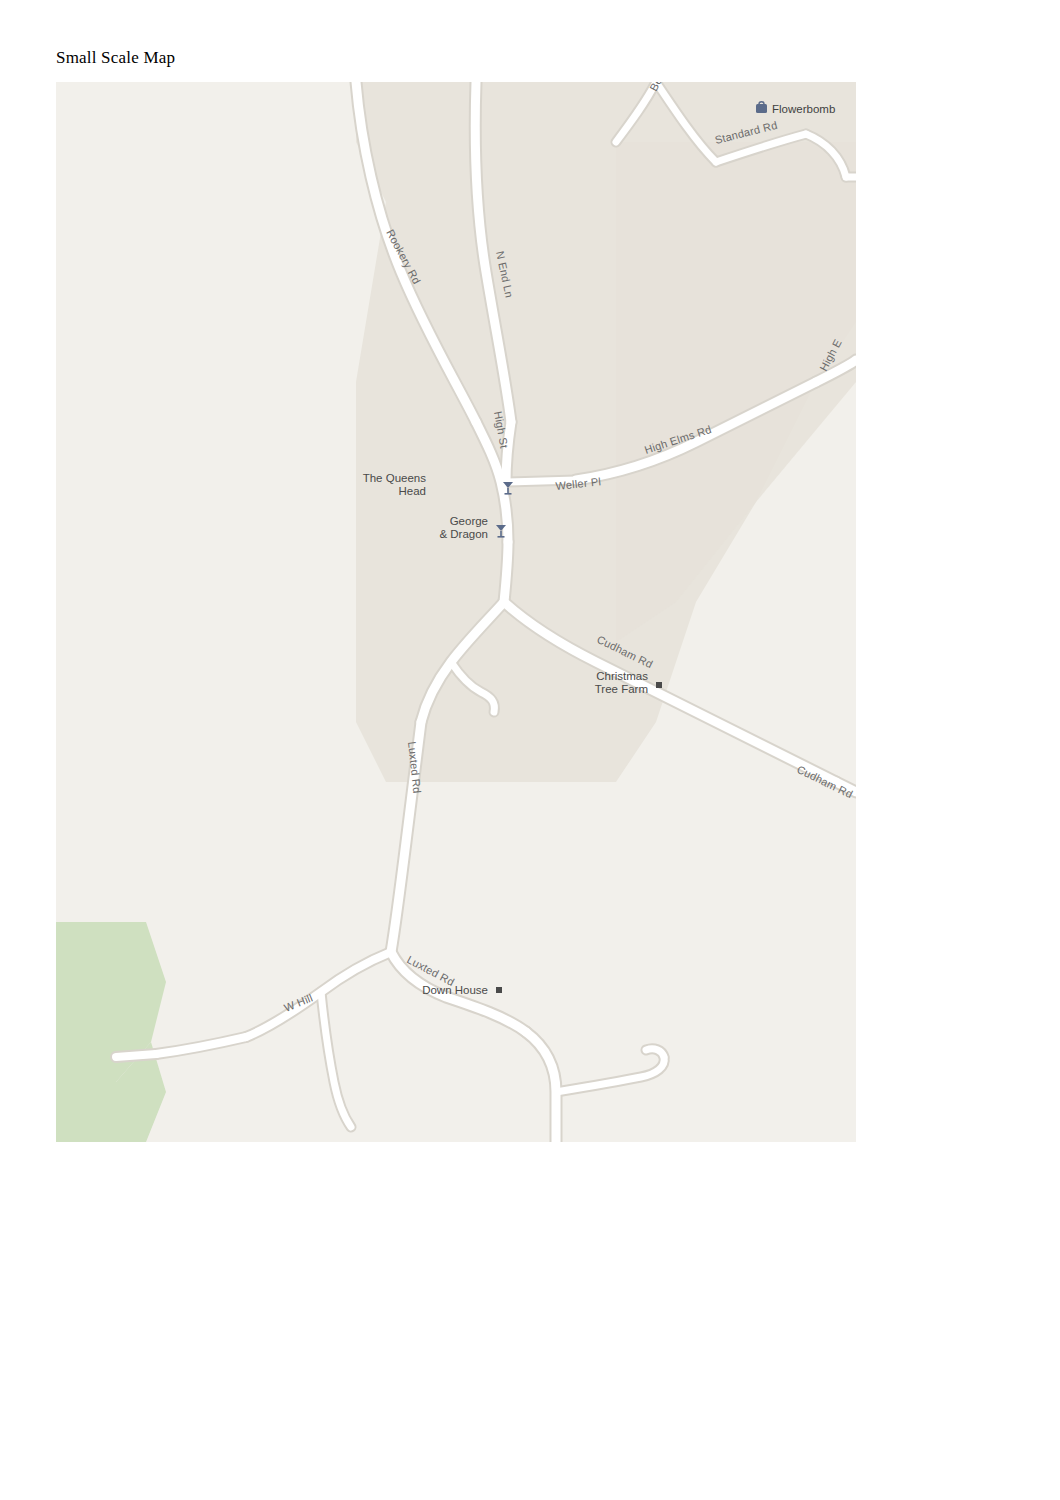Small Scale Map
Flowerbomb The Queens Head George & Dragon Christmas Tree Farm Down House Rookery Rd N End Ln High St Weller Pl High Elms Rd High E Belle Vue Standard Rd Cudham Rd Cudham Rd Luxted Rd Luxted Rd W Hill